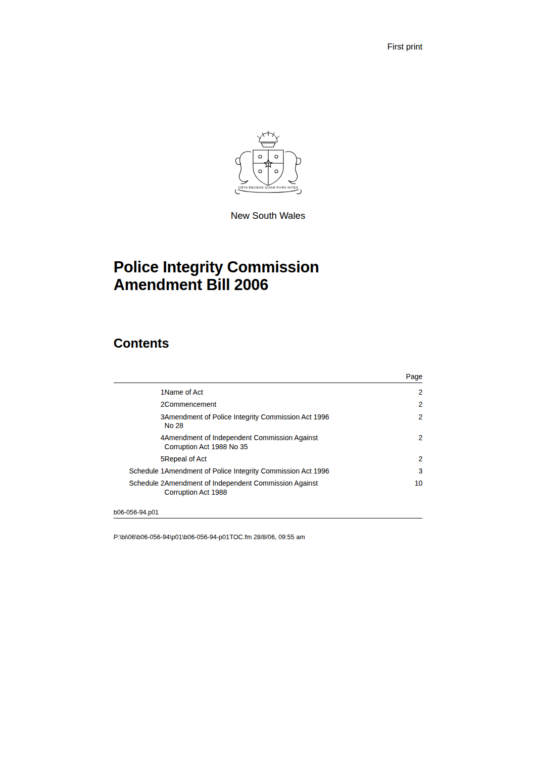First print
ORTA RECENS QUAM PURA NITES
New South Wales
Police Integrity Commission
Amendment Bill 2006
Contents
Page
| 1 | Name of Act | 2 |
| 2 | Commencement | 2 |
| 3 | Amendment of Police Integrity Commission Act 1996 No 28 | 2 |
| 4 | Amendment of Independent Commission Against Corruption Act 1988 No 35 | 2 |
| 5 | Repeal of Act | 2 |
| Schedule 1 | Amendment of Police Integrity Commission Act 1996 | 3 |
| Schedule 2 | Amendment of Independent Commission Against Corruption Act 1988 | 10 |
b06-056-94.p01
P:\bi\06\b06-056-94\p01\b06-056-94-p01TOC.fm 28/8/06, 09:55 am